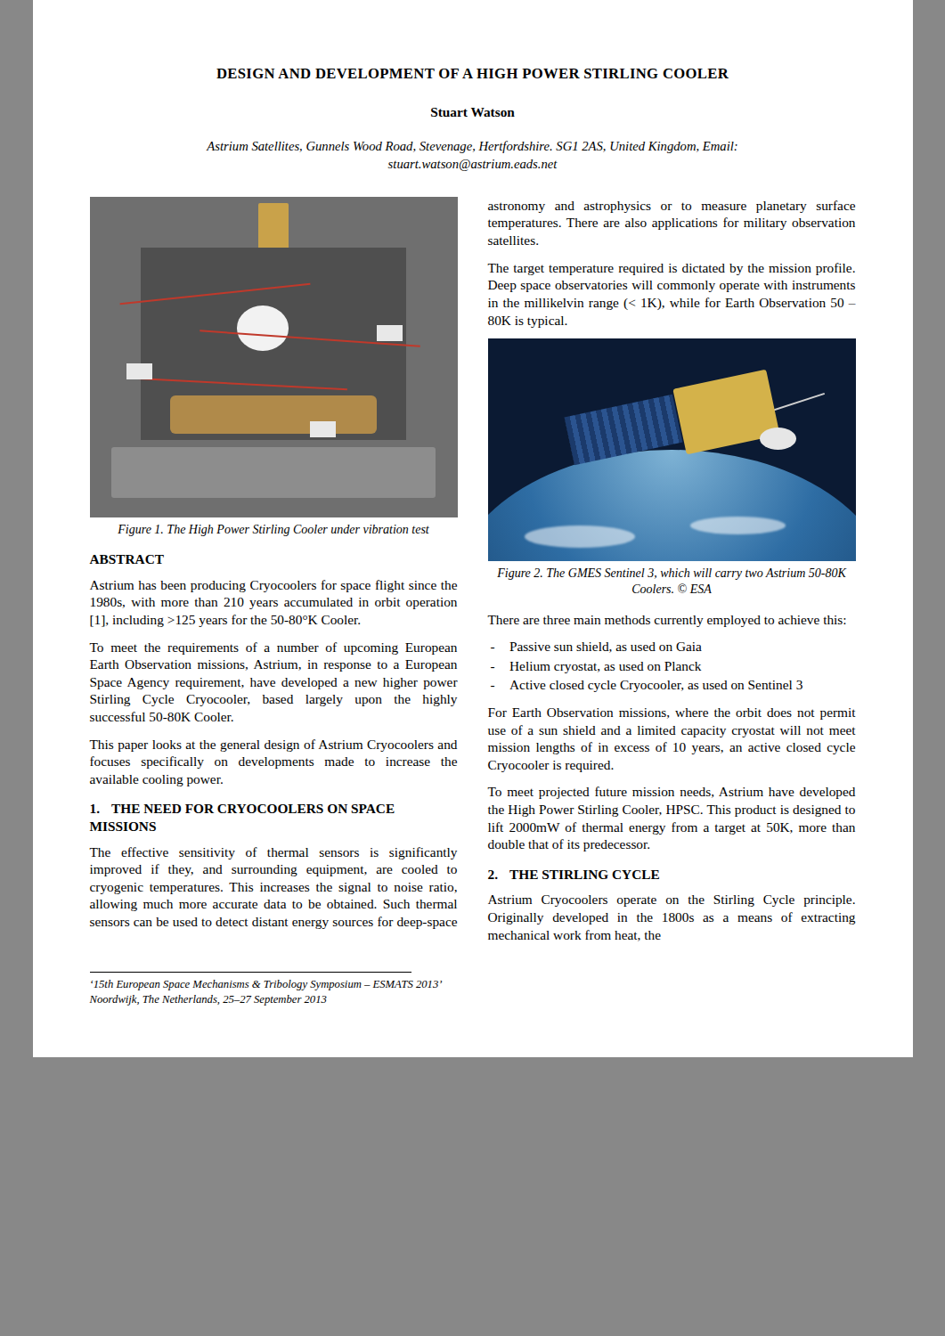Design and Development of a High Power Stirling Cooler
Stuart Watson
Astrium Satellites, Gunnels Wood Road, Stevenage, Hertfordshire. SG1 2AS, United Kingdom, Email:
stuart.watson@astrium.eads.net
Figure 1. The High Power Stirling Cooler under vibration test
Abstract
Astrium has been producing Cryocoolers for space flight since the 1980s, with more than 210 years accumulated in orbit operation [1], including >125 years for the 50-80°K Cooler.
To meet the requirements of a number of upcoming European Earth Observation missions, Astrium, in response to a European Space Agency requirement, have developed a new higher power Stirling Cycle Cryocooler, based largely upon the highly successful 50-80K Cooler.
This paper looks at the general design of Astrium Cryocoolers and focuses specifically on developments made to increase the available cooling power.
1. The need for Cryocoolers on space missions
The effective sensitivity of thermal sensors is significantly improved if they, and surrounding equipment, are cooled to cryogenic temperatures. This increases the signal to noise ratio, allowing much more accurate data to be obtained. Such thermal sensors can be used to detect distant energy sources for deep-space astronomy and astrophysics or to measure planetary surface temperatures. There are also applications for military observation satellites.
The target temperature required is dictated by the mission profile. Deep space observatories will commonly operate with instruments in the millikelvin range (< 1K), while for Earth Observation 50 – 80K is typical.
Figure 2. The GMES Sentinel 3, which will carry two Astrium 50-80K Coolers. © ESA
There are three main methods currently employed to achieve this:
Passive sun shield, as used on Gaia
Helium cryostat, as used on Planck
Active closed cycle Cryocooler, as used on Sentinel 3
For Earth Observation missions, where the orbit does not permit use of a sun shield and a limited capacity cryostat will not meet mission lengths of in excess of 10 years, an active closed cycle Cryocooler is required.
To meet projected future mission needs, Astrium have developed the High Power Stirling Cooler, HPSC. This product is designed to lift 2000mW of thermal energy from a target at 50K, more than double that of its predecessor.
2. The Stirling Cycle
Astrium Cryocoolers operate on the Stirling Cycle principle. Originally developed in the 1800s as a means of extracting mechanical work from heat, the
‘15th European Space Mechanisms & Tribology Symposium – ESMATS 2013’
Noordwijk, The Netherlands, 25–27 September 2013